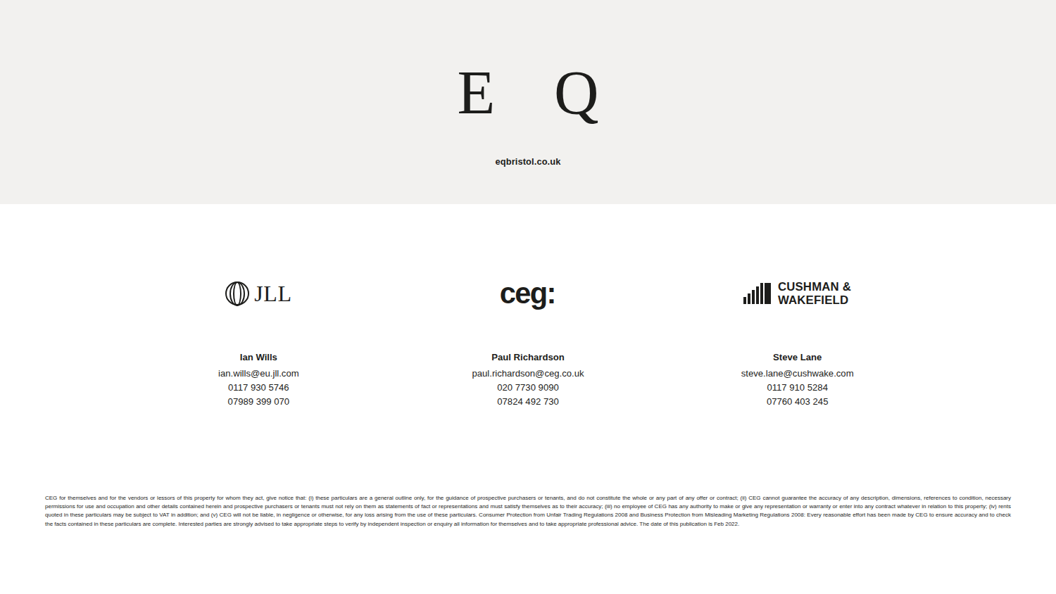E Q
eqbristol.co.uk
JLL
Ian Wills
ian.wills@eu.jll.com
0117 930 5746
07989 399 070
ceg:
Paul Richardson
paul.richardson@ceg.co.uk
020 7730 9090
07824 492 730
CUSHMAN &
WAKEFIELD
Steve Lane
steve.lane@cushwake.com
0117 910 5284
07760 403 245
CEG for themselves and for the vendors or lessors of this property for whom they act, give notice that: (i) these particulars are a general outline only, for the guidance of prospective purchasers or tenants, and do not constitute the whole or any part of any offer or contract; (ii) CEG cannot guarantee the accuracy of any description, dimensions, references to condition, necessary permissions for use and occupation and other details contained herein and prospective purchasers or tenants must not rely on them as statements of fact or representations and must satisfy themselves as to their accuracy; (iii) no employee of CEG has any authority to make or give any representation or warranty or enter into any contract whatever in relation to this property; (iv) rents quoted in these particulars may be subject to VAT in addition; and (v) CEG will not be liable, in negligence or otherwise, for any loss arising from the use of these particulars. Consumer Protection from Unfair Trading Regulations 2008 and Business Protection from Misleading Marketing Regulations 2008: Every reasonable effort has been made by CEG to ensure accuracy and to check the facts contained in these particulars are complete. Interested parties are strongly advised to take appropriate steps to verify by independent inspection or enquiry all information for themselves and to take appropriate professional advice. The date of this publication is Feb 2022.